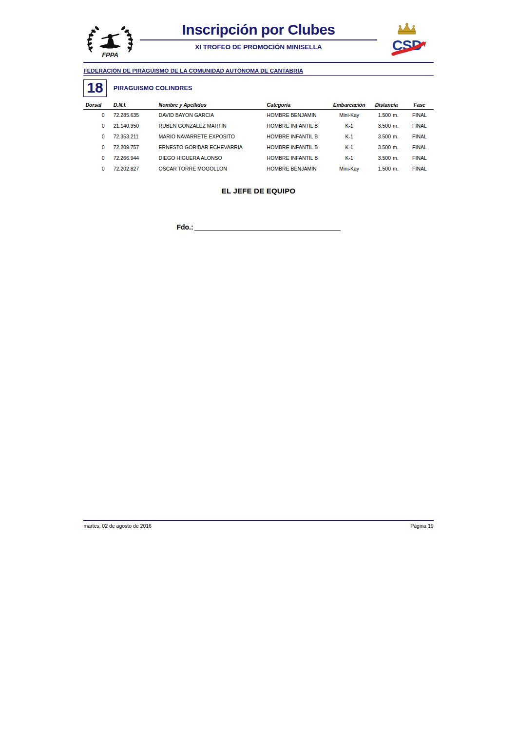FPPA
Inscripción por Clubes
XI TROFEO DE PROMOCIÓN MINISELLA
CSD
FEDERACIÓN DE PIRAGÜISMO DE LA COMUNIDAD AUTÓNOMA DE CANTABRIA
18
PIRAGUISMO COLINDRES
| Dorsal | D.N.I. | Nombre y Apellidos | Categoría | Embarcación | Distancia | Fase |
| --- | --- | --- | --- | --- | --- | --- |
| 0 | 72.285.635 | DAVID BAYON GARCIA | HOMBRE BENJAMIN | Mini-Kay | 1.500 m. | FINAL |
| 0 | 21.140.350 | RUBEN GONZALEZ MARTIN | HOMBRE INFANTIL B | K-1 | 3.500 m. | FINAL |
| 0 | 72.353.211 | MARIO NAVARRETE EXPOSITO | HOMBRE INFANTIL B | K-1 | 3.500 m. | FINAL |
| 0 | 72.209.757 | ERNESTO GORIBAR ECHEVARRIA | HOMBRE INFANTIL B | K-1 | 3.500 m. | FINAL |
| 0 | 72.266.944 | DIEGO HIGUERA ALONSO | HOMBRE INFANTIL B | K-1 | 3.500 m. | FINAL |
| 0 | 72.202.827 | OSCAR TORRE MOGOLLON | HOMBRE BENJAMIN | Mini-Kay | 1.500 m. | FINAL |
EL JEFE DE EQUIPO
Fdo.:
martes, 02 de agosto de 2016
Página 19